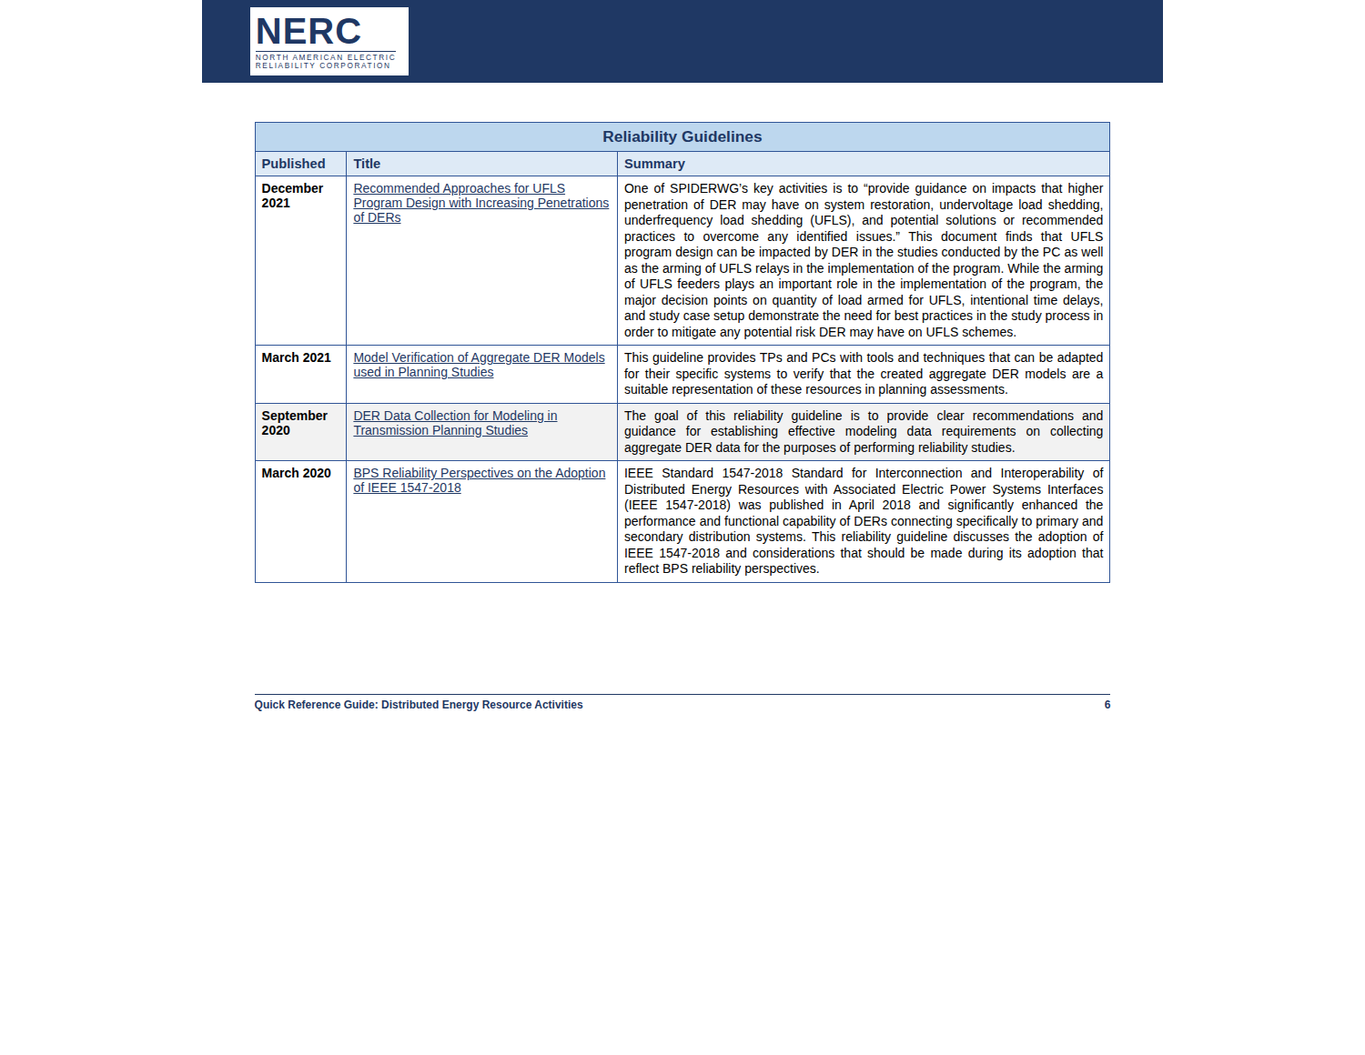NERC NORTH AMERICAN ELECTRIC
RELIABILITY CORPORATION
| Reliability Guidelines |
| --- |
| Published | Title | Summary |
| December 2021 | Recommended Approaches for UFLS Program Design with Increasing Penetrations of DERs | One of SPIDERWG’s key activities is to “provide guidance on impacts that higher penetration of DER may have on system restoration, undervoltage load shedding, underfrequency load shedding (UFLS), and potential solutions or recommended practices to overcome any identified issues.” This document finds that UFLS program design can be impacted by DER in the studies conducted by the PC as well as the arming of UFLS relays in the implementation of the program. While the arming of UFLS feeders plays an important role in the implementation of the program, the major decision points on quantity of load armed for UFLS, intentional time delays, and study case setup demonstrate the need for best practices in the study process in order to mitigate any potential risk DER may have on UFLS schemes. |
| March 2021 | Model Verification of Aggregate DER Models used in Planning Studies | This guideline provides TPs and PCs with tools and techniques that can be adapted for their specific systems to verify that the created aggregate DER models are a suitable representation of these resources in planning assessments. |
| September 2020 | DER Data Collection for Modeling in Transmission Planning Studies | The goal of this reliability guideline is to provide clear recommendations and guidance for establishing effective modeling data requirements on collecting aggregate DER data for the purposes of performing reliability studies. |
| March 2020 | BPS Reliability Perspectives on the Adoption of IEEE 1547-2018 | IEEE Standard 1547-2018 Standard for Interconnection and Interoperability of Distributed Energy Resources with Associated Electric Power Systems Interfaces (IEEE 1547-2018) was published in April 2018 and significantly enhanced the performance and functional capability of DERs connecting specifically to primary and secondary distribution systems. This reliability guideline discusses the adoption of IEEE 1547-2018 and considerations that should be made during its adoption that reflect BPS reliability perspectives. |
Quick Reference Guide: Distributed Energy Resource Activities 6